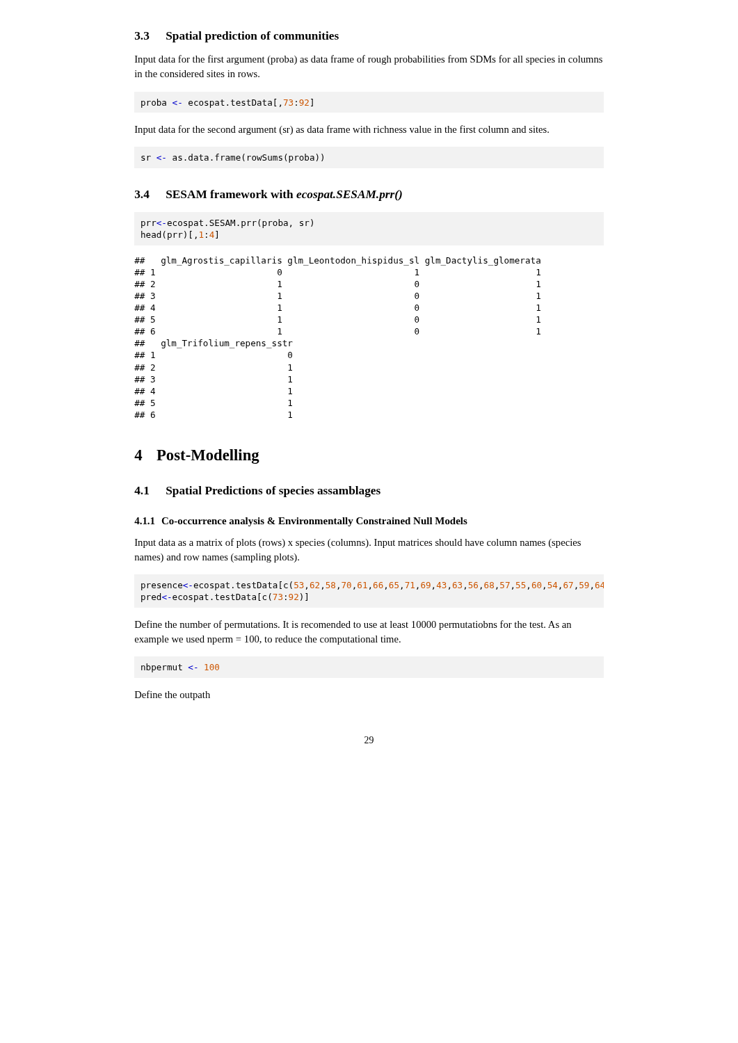3.3 Spatial prediction of communities
Input data for the first argument (proba) as data frame of rough probabilities from SDMs for all species in columns in the considered sites in rows.
proba <- ecospat.testData[,73:92]
Input data for the second argument (sr) as data frame with richness value in the first column and sites.
sr <- as.data.frame(rowSums(proba))
3.4 SESAM framework with ecospat.SESAM.prr()
prr<-ecospat.SESAM.prr(proba, sr)
head(prr)[,1:4]
##   glm_Agrostis_capillaris glm_Leontodon_hispidus_sl glm_Dactylis_glomerata
## 1                       0                         1                      1
## 2                       1                         0                      1
## 3                       1                         0                      1
## 4                       1                         0                      1
## 5                       1                         0                      1
## 6                       1                         0                      1
##   glm_Trifolium_repens_sstr
## 1                         0
## 2                         1
## 3                         1
## 4                         1
## 5                         1
## 6                         1
4 Post-Modelling
4.1 Spatial Predictions of species assamblages
4.1.1 Co-occurrence analysis & Environmentally Constrained Null Models
Input data as a matrix of plots (rows) x species (columns). Input matrices should have column names (species names) and row names (sampling plots).
presence<-ecospat.testData[c(53,62,58,70,61,66,65,71,69,43,63,56,68,57,55,60,54,67,59,64)]
pred<-ecospat.testData[c(73:92)]
Define the number of permutations. It is recomended to use at least 10000 permutatiobns for the test. As an example we used nperm = 100, to reduce the computational time.
nbpermut <- 100
Define the outpath
29